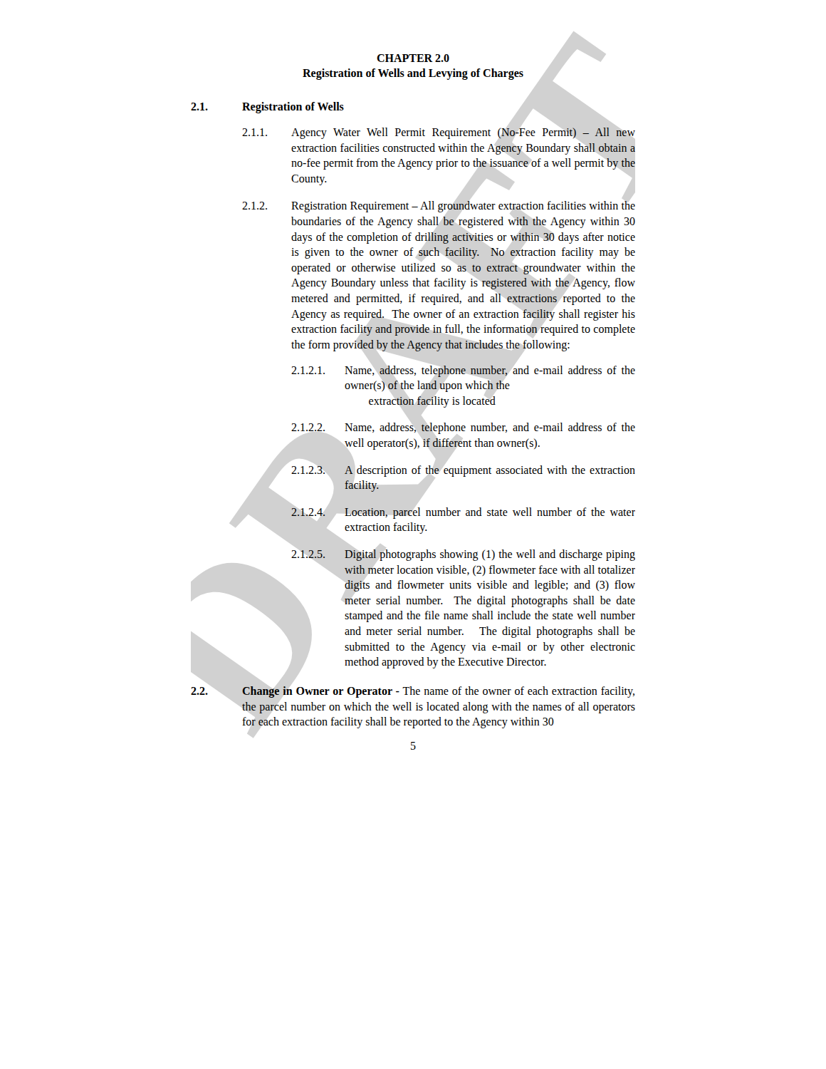DRAFT
CHAPTER 2.0Registration of Wells and Levying of Charges
2.1. Registration of Wells
2.1.1. Agency Water Well Permit Requirement (No-Fee Permit) – All new extraction facilities constructed within the Agency Boundary shall obtain a no-fee permit from the Agency prior to the issuance of a well permit by the County.
2.1.2. Registration Requirement – All groundwater extraction facilities within the boundaries of the Agency shall be registered with the Agency within 30 days of the completion of drilling activities or within 30 days after notice is given to the owner of such facility. No extraction facility may be operated or otherwise utilized so as to extract groundwater within the Agency Boundary unless that facility is registered with the Agency, flow metered and permitted, if required, and all extractions reported to the Agency as required. The owner of an extraction facility shall register his extraction facility and provide in full, the information required to complete the form provided by the Agency that includes the following:
2.1.2.1. Name, address, telephone number, and e-mail address of the owner(s) of the land upon which the
extraction facility is located
2.1.2.2. Name, address, telephone number, and e-mail address of the well operator(s), if different than owner(s).
2.1.2.3. A description of the equipment associated with the extraction facility.
2.1.2.4. Location, parcel number and state well number of the water extraction facility.
2.1.2.5. Digital photographs showing (1) the well and discharge piping with meter location visible, (2) flowmeter face with all totalizer digits and flowmeter units visible and legible; and (3) flow meter serial number. The digital photographs shall be date stamped and the file name shall include the state well number and meter serial number. The digital photographs shall be submitted to the Agency via e-mail or by other electronic method approved by the Executive Director.
2.2. Change in Owner or Operator - The name of the owner of each extraction facility, the parcel number on which the well is located along with the names of all operators for each extraction facility shall be reported to the Agency within 30
5